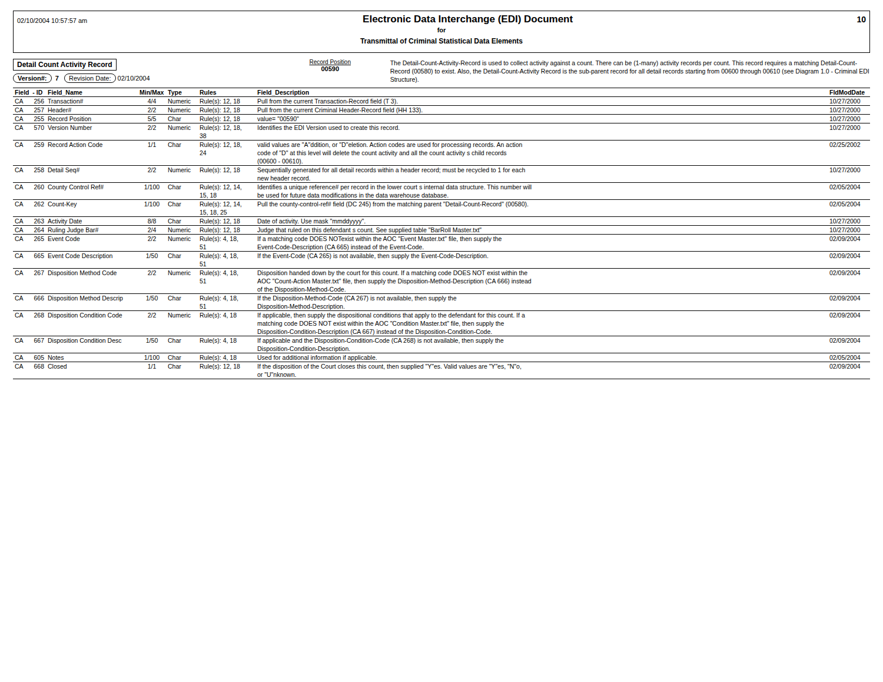02/10/2004 10:57:57 am
Electronic Data Interchange (EDI) Document
10
for
Transmittal of Criminal Statistical Data Elements
| Detail Count Activity Record | Record Position 00590 | The Detail-Count-Activity-Record is used to collect activity against a count. There can be (1-many) activity records per count. This record requires a matching Detail-Count-Record (00580) to exist. Also, the Detail-Count-Activity Record is the sub-parent record for all detail records starting from 00600 through 00610 (see Diagram 1.0 - Criminal EDI Structure). |
| Version#: 7 Revision Date: 02/10/2004 |
| Field - ID | Field_Name | Min/Max | Type | Rules | Field_Description | FldModDate |
| --- | --- | --- | --- | --- | --- | --- |
| CA | 256 | Transaction# | 4/4 | Numeric | Rule(s): 12, 18 | Pull from the current Transaction-Record field (T 3). | 10/27/2000 |
| CA | 257 | Header# | 2/2 | Numeric | Rule(s): 12, 18 | Pull from the current Criminal Header-Record field (HH 133). | 10/27/2000 |
| CA | 255 | Record Position | 5/5 | Char | Rule(s): 12, 18 | value= "00590" | 10/27/2000 |
| CA | 570 | Version Number | 2/2 | Numeric | Rule(s): 12, 18, | Identifies the EDI Version used to create this record. | 10/27/2000 |
| | | | | | 38 | | |
| CA | 259 | Record Action Code | 1/1 | Char | Rule(s): 12, 18, | valid values are "A"ddition, or "D"eletion. Action codes are used for processing records. An action | 02/25/2002 |
| | | | | | 24 | code of "D" at this level will delete the count activity and all the count activity s child records | |
| | | | | | | (00600 - 00610). | |
| CA | 258 | Detail Seq# | 2/2 | Numeric | Rule(s): 12, 18 | Sequentially generated for all detail records within a header record; must be recycled to 1 for each | 10/27/2000 |
| | | | | | | new header record. | |
| CA | 260 | County Control Ref# | 1/100 | Char | Rule(s): 12, 14, | Identifies a unique reference# per record in the lower court s internal data structure. This number will | 02/05/2004 |
| | | | | | 15, 18 | be used for future data modifications in the data warehouse database. | |
| CA | 262 | Count-Key | 1/100 | Char | Rule(s): 12, 14, | Pull the county-control-ref# field (DC 245) from the matching parent "Detail-Count-Record" (00580). | 02/05/2004 |
| | | | | | 15, 18, 25 | | |
| CA | 263 | Activity Date | 8/8 | Char | Rule(s): 12, 18 | Date of activity. Use mask "mmddyyyy". | 10/27/2000 |
| CA | 264 | Ruling Judge Bar# | 2/4 | Numeric | Rule(s): 12, 18 | Judge that ruled on this defendant s count. See supplied table "BarRoll Master.txt" | 10/27/2000 |
| CA | 265 | Event Code | 2/2 | Numeric | Rule(s): 4, 18, | If a matching code DOES NOTexist within the AOC "Event Master.txt" file, then supply the | 02/09/2004 |
| | | | | | 51 | Event-Code-Description (CA 665) instead of the Event-Code. | |
| CA | 665 | Event Code Description | 1/50 | Char | Rule(s): 4, 18, | If the Event-Code (CA 265) is not available, then supply the Event-Code-Description. | 02/09/2004 |
| | | | | | 51 | | |
| CA | 267 | Disposition Method Code | 2/2 | Numeric | Rule(s): 4, 18, | Disposition handed down by the court for this count. If a matching code DOES NOT exist within the | 02/09/2004 |
| | | | | | 51 | AOC "Count-Action Master.txt" file, then supply the Disposition-Method-Description (CA 666) instead | |
| | | | | | | of the Disposition-Method-Code. | |
| CA | 666 | Disposition Method Descrip | 1/50 | Char | Rule(s): 4, 18, | If the Disposition-Method-Code (CA 267) is not available, then supply the | 02/09/2004 |
| | | | | | 51 | Disposition-Method-Description. | |
| CA | 268 | Disposition Condition Code | 2/2 | Numeric | Rule(s): 4, 18 | If applicable, then supply the dispositional conditions that apply to the defendant for this count. If a | 02/09/2004 |
| | | | | | | matching code DOES NOT exist within the AOC "Condition Master.txt" file, then supply the | |
| | | | | | | Disposition-Condition-Description (CA 667) instead of the Disposition-Condition-Code. | |
| CA | 667 | Disposition Condition Desc | 1/50 | Char | Rule(s): 4, 18 | If applicable and the Disposition-Condition-Code (CA 268) is not available, then supply the | 02/09/2004 |
| | | | | | | Disposition-Condition-Description. | |
| CA | 605 | Notes | 1/100 | Char | Rule(s): 4, 18 | Used for additional information if applicable. | 02/05/2004 |
| CA | 668 | Closed | 1/1 | Char | Rule(s): 12, 18 | If the disposition of the Court closes this count, then supplied "Y"es. Valid values are "Y"es, "N"o, | 02/09/2004 |
| | | | | | | or "U"nknown. | |